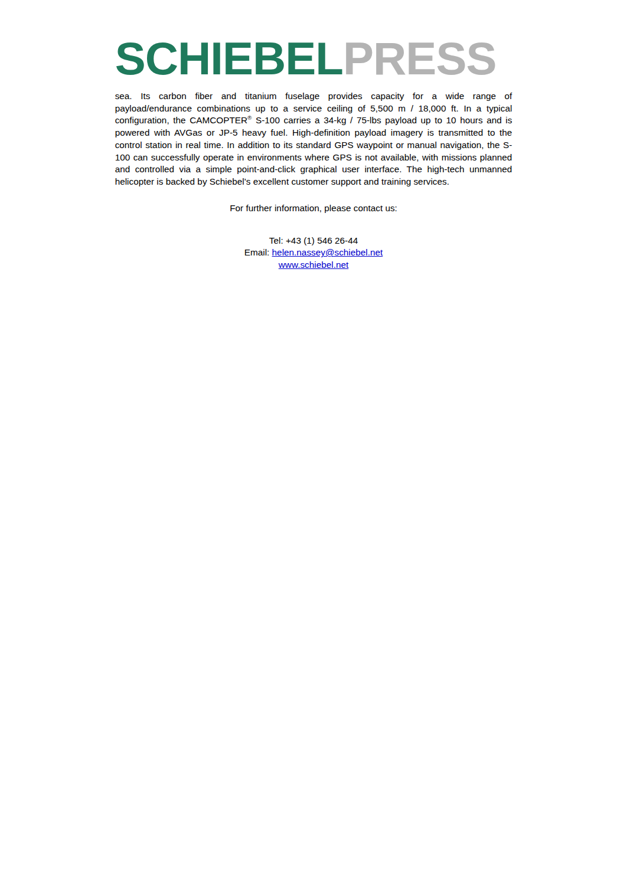SCHIEBEL PRESS
sea. Its carbon fiber and titanium fuselage provides capacity for a wide range of payload/endurance combinations up to a service ceiling of 5,500 m / 18,000 ft. In a typical configuration, the CAMCOPTER® S-100 carries a 34-kg / 75-lbs payload up to 10 hours and is powered with AVGas or JP-5 heavy fuel. High-definition payload imagery is transmitted to the control station in real time. In addition to its standard GPS waypoint or manual navigation, the S-100 can successfully operate in environments where GPS is not available, with missions planned and controlled via a simple point-and-click graphical user interface. The high-tech unmanned helicopter is backed by Schiebel’s excellent customer support and training services.
For further information, please contact us:
Tel: +43 (1) 546 26-44
Email: helen.nassey@schiebel.net
www.schiebel.net